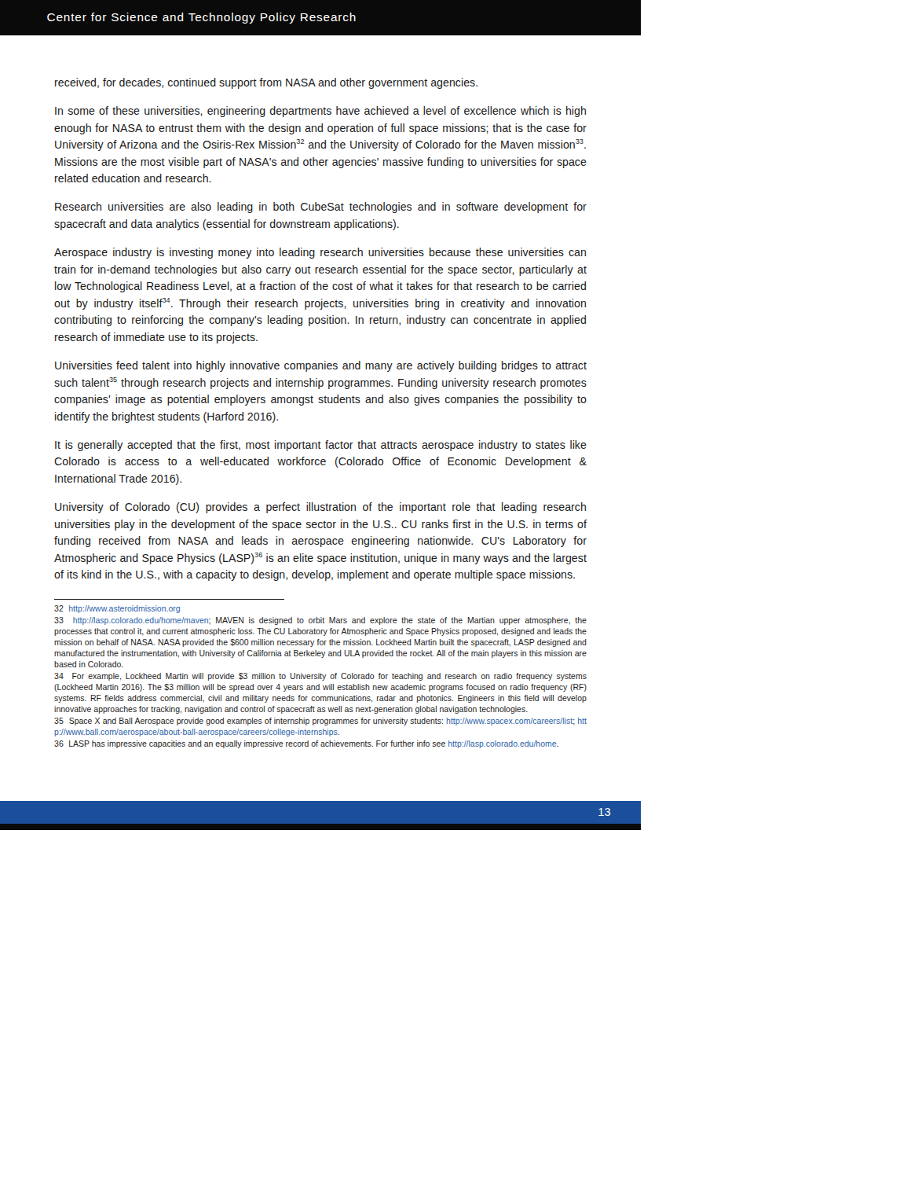Center for Science and Technology Policy Research
received, for decades, continued support from NASA and other government agencies.
In some of these universities, engineering departments have achieved a level of excellence which is high enough for NASA to entrust them with the design and operation of full space missions; that is the case for University of Arizona and the Osiris-Rex Mission32 and the University of Colorado for the Maven mission33. Missions are the most visible part of NASA's and other agencies' massive funding to universities for space related education and research.
Research universities are also leading in both CubeSat technologies and in software development for spacecraft and data analytics (essential for downstream applications).
Aerospace industry is investing money into leading research universities because these universities can train for in-demand technologies but also carry out research essential for the space sector, particularly at low Technological Readiness Level, at a fraction of the cost of what it takes for that research to be carried out by industry itself34. Through their research projects, universities bring in creativity and innovation contributing to reinforcing the company's leading position. In return, industry can concentrate in applied research of immediate use to its projects.
Universities feed talent into highly innovative companies and many are actively building bridges to attract such talent35 through research projects and internship programmes. Funding university research promotes companies' image as potential employers amongst students and also gives companies the possibility to identify the brightest students (Harford 2016).
It is generally accepted that the first, most important factor that attracts aerospace industry to states like Colorado is access to a well-educated workforce (Colorado Office of Economic Development & International Trade 2016).
University of Colorado (CU) provides a perfect illustration of the important role that leading research universities play in the development of the space sector in the U.S.. CU ranks first in the U.S. in terms of funding received from NASA and leads in aerospace engineering nationwide. CU's Laboratory for Atmospheric and Space Physics (LASP)36 is an elite space institution, unique in many ways and the largest of its kind in the U.S., with a capacity to design, develop, implement and operate multiple space missions.
32 http://www.asteroidmission.org
33 http://lasp.colorado.edu/home/maven; MAVEN is designed to orbit Mars and explore the state of the Martian upper atmosphere, the processes that control it, and current atmospheric loss. The CU Laboratory for Atmospheric and Space Physics proposed, designed and leads the mission on behalf of NASA. NASA provided the $600 million necessary for the mission. Lockheed Martin built the spacecraft, LASP designed and manufactured the instrumentation, with University of California at Berkeley and ULA provided the rocket. All of the main players in this mission are based in Colorado.
34 For example, Lockheed Martin will provide $3 million to University of Colorado for teaching and research on radio frequency systems (Lockheed Martin 2016). The $3 million will be spread over 4 years and will establish new academic programs focused on radio frequency (RF) systems. RF fields address commercial, civil and military needs for communications, radar and photonics. Engineers in this field will develop innovative approaches for tracking, navigation and control of spacecraft as well as next-generation global navigation technologies.
35 Space X and Ball Aerospace provide good examples of internship programmes for university students: http://www.spacex.com/careers/list; http://www.ball.com/aerospace/about-ball-aerospace/careers/college-internships.
36 LASP has impressive capacities and an equally impressive record of achievements. For further info see http://lasp.colorado.edu/home.
13